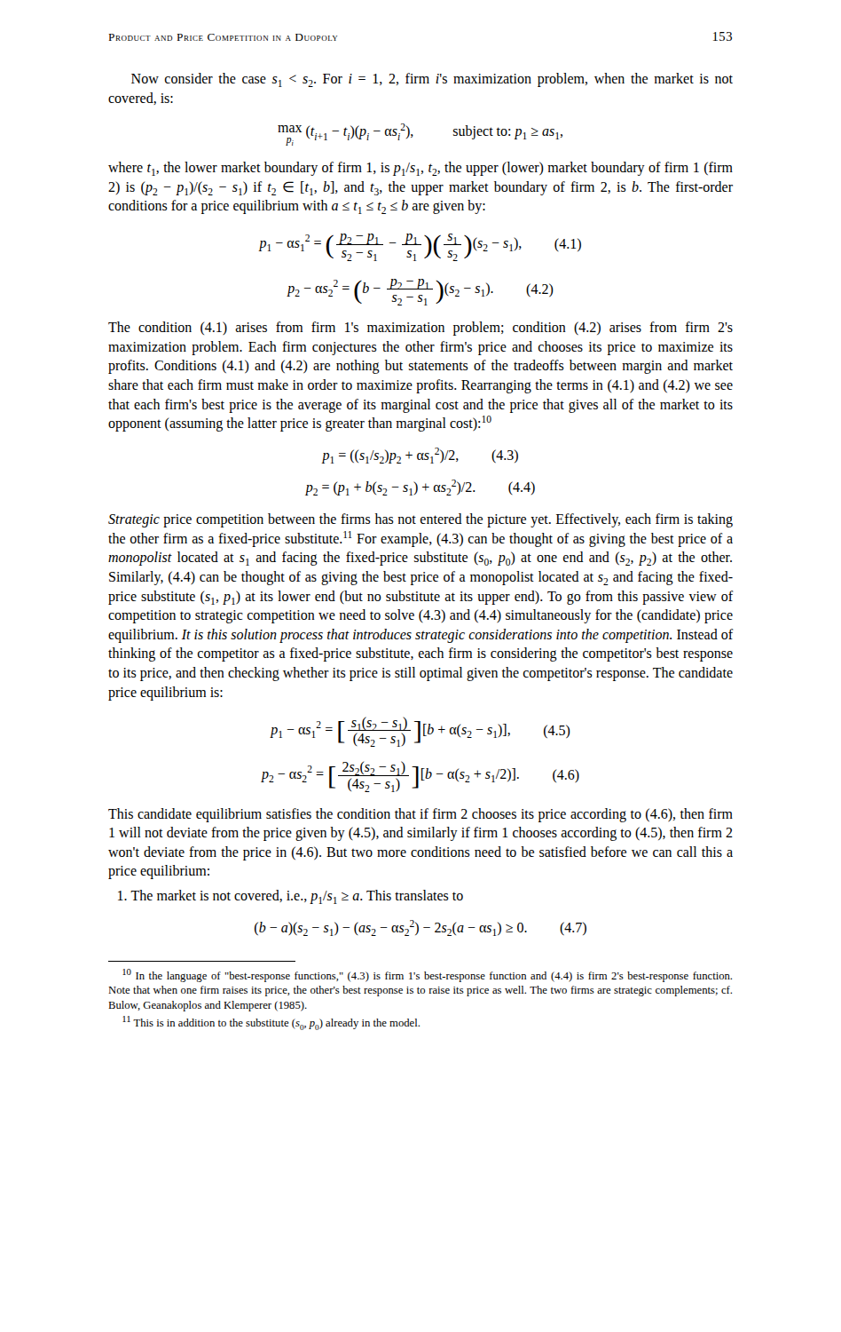Product and Price Competition in a Duopoly 153
Now consider the case s1 < s2. For i = 1, 2, firm i's maximization problem, when the market is not covered, is:
max pi (ti+1 − ti)(pi − αsi2), subject to: p1 ≥ as1,
where t1, the lower market boundary of firm 1, is p1/s1, t2, the upper (lower) market boundary of firm 1 (firm 2) is (p2 − p1)/(s2 − s1) if t2 ∈ [t1, b], and t3, the upper market boundary of firm 2, is b. The first-order conditions for a price equilibrium with a ≤ t1 ≤ t2 ≤ b are given by:
p1 − αs12 = (p2 − p1 s2 − s1 − p1 s1)(s1 s2)(s2 − s1),
(4.1)
p2 − αs22 = (b − p2 − p1 s2 − s1)(s2 − s1).
(4.2)
The condition (4.1) arises from firm 1's maximization problem; condition (4.2) arises from firm 2's maximization problem. Each firm conjectures the other firm's price and chooses its price to maximize its profits. Conditions (4.1) and (4.2) are nothing but statements of the tradeoffs between margin and market share that each firm must make in order to maximize profits. Rearranging the terms in (4.1) and (4.2) we see that each firm's best price is the average of its marginal cost and the price that gives all of the market to its opponent (assuming the latter price is greater than marginal cost):10
p1 = ((s1/s2)p2 + αs12)/2,
(4.3)
p2 = (p1 + b(s2 − s1) + αs22)/2.
(4.4)
Strategic price competition between the firms has not entered the picture yet. Effectively, each firm is taking the other firm as a fixed-price substitute.11 For example, (4.3) can be thought of as giving the best price of a monopolist located at s1 and facing the fixed-price substitute (s0, p0) at one end and (s2, p2) at the other. Similarly, (4.4) can be thought of as giving the best price of a monopolist located at s2 and facing the fixed-price substitute (s1, p1) at its lower end (but no substitute at its upper end). To go from this passive view of competition to strategic competition we need to solve (4.3) and (4.4) simultaneously for the (candidate) price equilibrium. It is this solution process that introduces strategic considerations into the competition. Instead of thinking of the competitor as a fixed-price substitute, each firm is considering the competitor's best response to its price, and then checking whether its price is still optimal given the competitor's response. The candidate price equilibrium is:
p1 − αs12 = [s1(s2 − s1)(4s2 − s1)][b + α(s2 − s1)],
(4.5)
p2 − αs22 = [2s2(s2 − s1)(4s2 − s1)][b − α(s2 + s1/2)].
(4.6)
This candidate equilibrium satisfies the condition that if firm 2 chooses its price according to (4.6), then firm 1 will not deviate from the price given by (4.5), and similarly if firm 1 chooses according to (4.5), then firm 2 won't deviate from the price in (4.6). But two more conditions need to be satisfied before we can call this a price equilibrium:
The market is not covered, i.e., p1/s1 ≥ a. This translates to
(b − a)(s2 − s1) − (as2 − αs22) − 2s2(a − αs1) ≥ 0.
(4.7)
10 In the language of "best-response functions," (4.3) is firm 1's best-response function and (4.4) is firm 2's best-response function. Note that when one firm raises its price, the other's best response is to raise its price as well. The two firms are strategic complements; cf. Bulow, Geanakoplos and Klemperer (1985).
11 This is in addition to the substitute (s0, p0) already in the model.